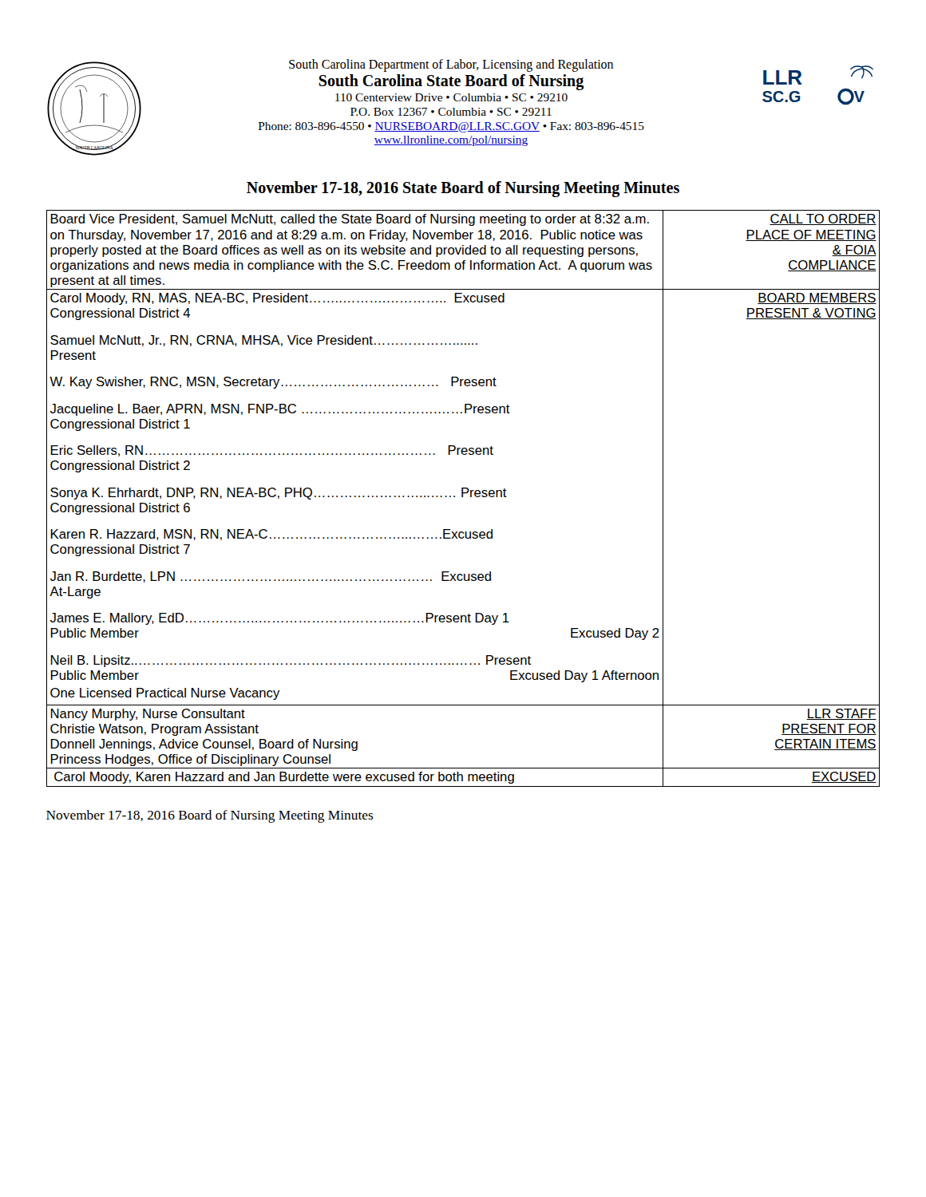South Carolina Department of Labor, Licensing and Regulation
South Carolina State Board of Nursing
110 Centerview Drive • Columbia • SC • 29210
P.O. Box 12367 • Columbia • SC • 29211
Phone: 803-896-4550 • NURSEBOARD@LLR.SC.GOV • Fax: 803-896-4515
www.llronline.com/pol/nursing
November 17-18, 2016 State Board of Nursing Meeting Minutes
| Board Vice President, Samuel McNutt, called the State Board of Nursing meeting to order at 8:32 a.m. on Thursday, November 17, 2016 and at 8:29 a.m. on Friday, November 18, 2016. Public notice was properly posted at the Board offices as well as on its website and provided to all requesting persons, organizations and news media in compliance with the S.C. Freedom of Information Act. A quorum was present at all times. | CALL TO ORDER PLACE OF MEETING & FOIA COMPLIANCE |
| Carol Moody, RN, MAS, NEA-BC, President……..……….………….. Excused Congressional District 4 Samuel McNutt, Jr., RN, CRNA, MHSA, Vice President………………....... Present W. Kay Swisher, RNC, MSN, Secretary……………………………… Present Jacqueline L. Baer, APRN, MSN, FNP-BC ………………………….……Present Congressional District 1 Eric Sellers, RN………………………………………………………… Present Congressional District 2 Sonya K. Ehrhardt, DNP, RN, NEA-BC, PHQ……………………...…… Present Congressional District 6 Karen R. Hazzard, MSN, RN, NEA-C…………………………...…….Excused Congressional District 7 Jan R. Burdette, LPN ……………………..………..………………… Excused At-Large James E. Mallory, EdD……………..…………………………..……Present Day 1 Public Member Excused Day 2 Neil B. Lipsitz..…………………………………………………….………..…… Present Public Member Excused Day 1 Afternoon One Licensed Practical Nurse Vacancy | BOARD MEMBERS PRESENT & VOTING |
| Nancy Murphy, Nurse Consultant Christie Watson, Program Assistant Donnell Jennings, Advice Counsel, Board of Nursing Princess Hodges, Office of Disciplinary Counsel | LLR STAFF PRESENT FOR CERTAIN ITEMS |
| Carol Moody, Karen Hazzard and Jan Burdette were excused for both meeting | EXCUSED |
November 17-18, 2016 Board of Nursing Meeting Minutes